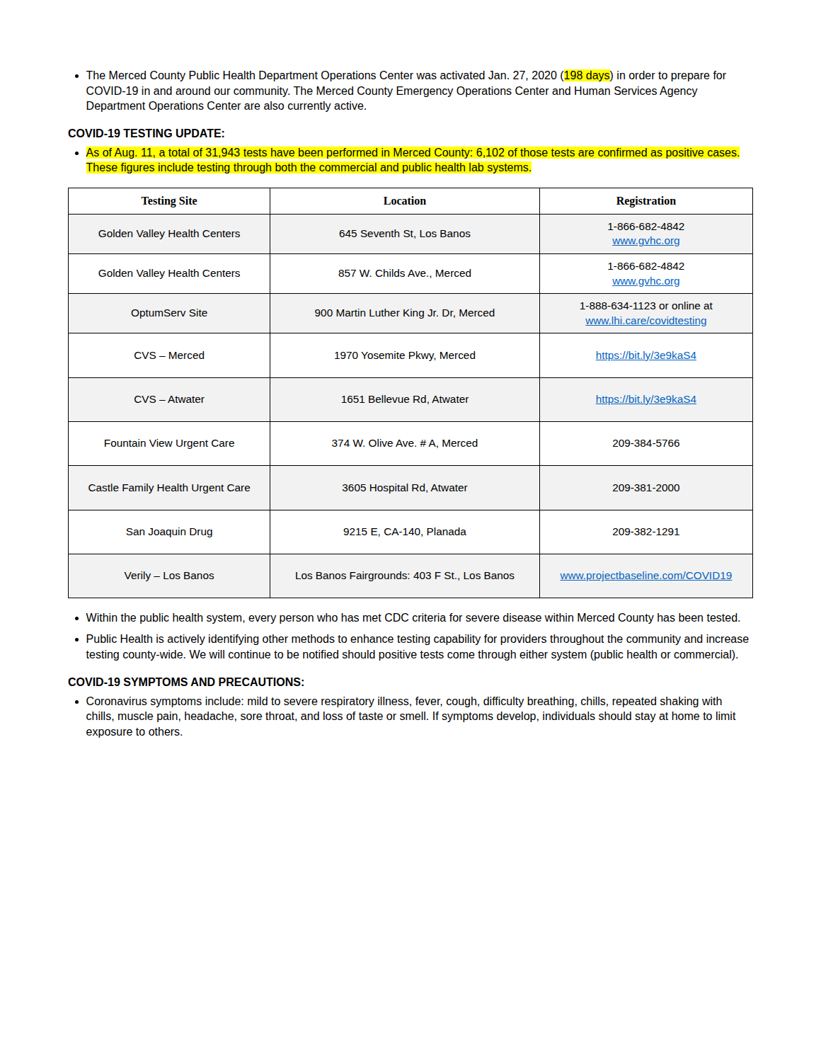The Merced County Public Health Department Operations Center was activated Jan. 27, 2020 (198 days) in order to prepare for COVID-19 in and around our community. The Merced County Emergency Operations Center and Human Services Agency Department Operations Center are also currently active.
COVID-19 TESTING UPDATE:
As of Aug. 11, a total of 31,943 tests have been performed in Merced County: 6,102 of those tests are confirmed as positive cases. These figures include testing through both the commercial and public health lab systems.
| Testing Site | Location | Registration |
| --- | --- | --- |
| Golden Valley Health Centers | 645 Seventh St, Los Banos | 1-866-682-4842 www.gvhc.org |
| Golden Valley Health Centers | 857 W. Childs Ave., Merced | 1-866-682-4842 www.gvhc.org |
| OptumServ Site | 900 Martin Luther King Jr. Dr, Merced | 1-888-634-1123 or online at www.lhi.care/covidtesting |
| CVS – Merced | 1970 Yosemite Pkwy, Merced | https://bit.ly/3e9kaS4 |
| CVS – Atwater | 1651 Bellevue Rd, Atwater | https://bit.ly/3e9kaS4 |
| Fountain View Urgent Care | 374 W. Olive Ave. # A, Merced | 209-384-5766 |
| Castle Family Health Urgent Care | 3605 Hospital Rd, Atwater | 209-381-2000 |
| San Joaquin Drug | 9215 E, CA-140, Planada | 209-382-1291 |
| Verily – Los Banos | Los Banos Fairgrounds: 403 F St., Los Banos | www.projectbaseline.com/COVID19 |
Within the public health system, every person who has met CDC criteria for severe disease within Merced County has been tested.
Public Health is actively identifying other methods to enhance testing capability for providers throughout the community and increase testing county-wide. We will continue to be notified should positive tests come through either system (public health or commercial).
COVID-19 SYMPTOMS AND PRECAUTIONS:
Coronavirus symptoms include: mild to severe respiratory illness, fever, cough, difficulty breathing, chills, repeated shaking with chills, muscle pain, headache, sore throat, and loss of taste or smell. If symptoms develop, individuals should stay at home to limit exposure to others.